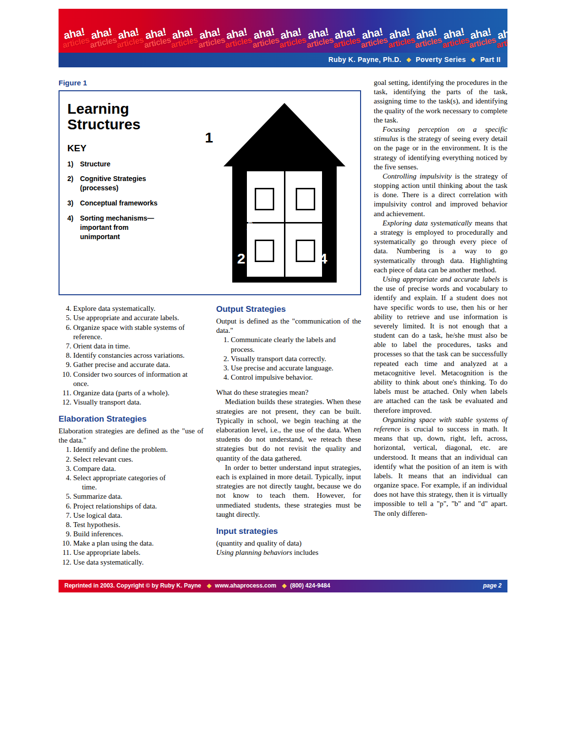aha!articles
aha!articles
aha!articles
aha!articles
aha!articles
aha!articles
aha!articles
aha!articles
aha!articles
aha!articles
aha!articles
aha!articles
aha!articles
aha!articles
aha!articles
aha!articles
aha!articles
Ruby K. Payne, Ph.D. ◆ Poverty Series ◆ Part II
Figure 1
Learning
Structures
KEY
1) Structure
2) Cognitive Strategies(processes)
3) Conceptual frameworks
4) Sorting mechanisms—important from unimportant
Infrastructure
1
3
2
4
Explore data systematically.
Use appropriate and accurate labels.
Organize space with stable systems of reference.
Orient data in time.
Identify constancies across variations.
Gather precise and accurate data.
Consider two sources of information at once.
Organize data (parts of a whole).
Visually transport data.
Elaboration Strategies
Elaboration strategies are defined as the "use of the data."
Identify and define the problem.
Select relevant cues.
Compare data.
Select appropriate categories of time.
Summarize data.
Project relationships of data.
Use logical data.
Test hypothesis.
Build inferences.
Make a plan using the data.
Use appropriate labels.
Use data systematically.
Output Strategies
Output is defined as the "communication of the data."
Communicate clearly the labels and process.
Visually transport data correctly.
Use precise and accurate language.
Control impulsive behavior.
What do these strategies mean?
Mediation builds these strategies. When these strategies are not present, they can be built. Typically in school, we begin teaching at the elaboration level, i.e., the use of the data. When students do not understand, we reteach these strategies but do not revisit the quality and quantity of the data gathered.
In order to better understand input strategies, each is explained in more detail. Typically, input strategies are not directly taught, because we do not know to teach them. However, for unmediated students, these strategies must be taught directly.
Input strategies
(quantity and quality of data)
Using planning behaviors includes
goal setting, identifying the procedures in the task, identifying the parts of the task, assigning time to the task(s), and identifying the quality of the work necessary to complete the task.
Focusing perception on a specific stimulus is the strategy of seeing every detail on the page or in the environment. It is the strategy of identifying everything noticed by the five senses.
Controlling impulsivity is the strategy of stopping action until thinking about the task is done. There is a direct correlation with impulsivity control and improved behavior and achievement.
Exploring data systematically means that a strategy is employed to procedurally and systematically go through every piece of data. Numbering is a way to go systematically through data. Highlighting each piece of data can be another method.
Using appropriate and accurate labels is the use of precise words and vocabulary to identify and explain. If a student does not have specific words to use, then his or her ability to retrieve and use information is severely limited. It is not enough that a student can do a task, he/she must also be able to label the procedures, tasks and processes so that the task can be successfully repeated each time and analyzed at a metacognitive level. Metacognition is the ability to think about one's thinking. To do labels must be attached. Only when labels are attached can the task be evaluated and therefore improved.
Organizing space with stable systems of reference is crucial to success in math. It means that up, down, right, left, across, horizontal, vertical, diagonal, etc. are understood. It means that an individual can identify what the position of an item is with labels. It means that an individual can organize space. For example, if an individual does not have this strategy, then it is virtually impossible to tell a "p", "b" and "d" apart. The only differen-
Reprinted in 2003. Copyright © by Ruby K. Payne ◆www.ahaprocess.com ◆(800) 424-9484
page 2